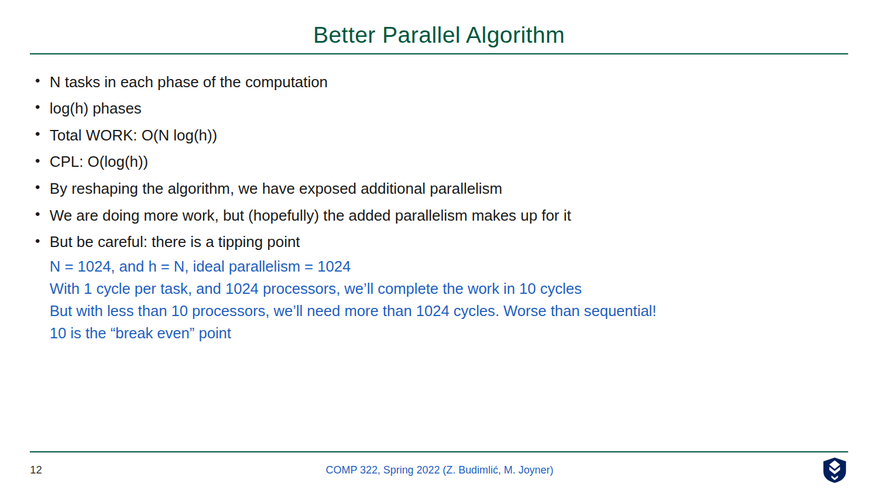Better Parallel Algorithm
N tasks in each phase of the computation
log(h) phases
Total WORK: O(N log(h))
CPL: O(log(h))
By reshaping the algorithm, we have exposed additional parallelism
We are doing more work, but (hopefully) the added parallelism makes up for it
But be careful: there is a tipping point
N = 1024, and h = N, ideal parallelism = 1024
With 1 cycle per task, and 1024 processors, we’ll complete the work in 10 cycles
But with less than 10 processors, we’ll need more than 1024 cycles. Worse than sequential!
10 is the “break even” point
12
COMP 322, Spring 2022 (Z. Budimlić, M. Joyner)